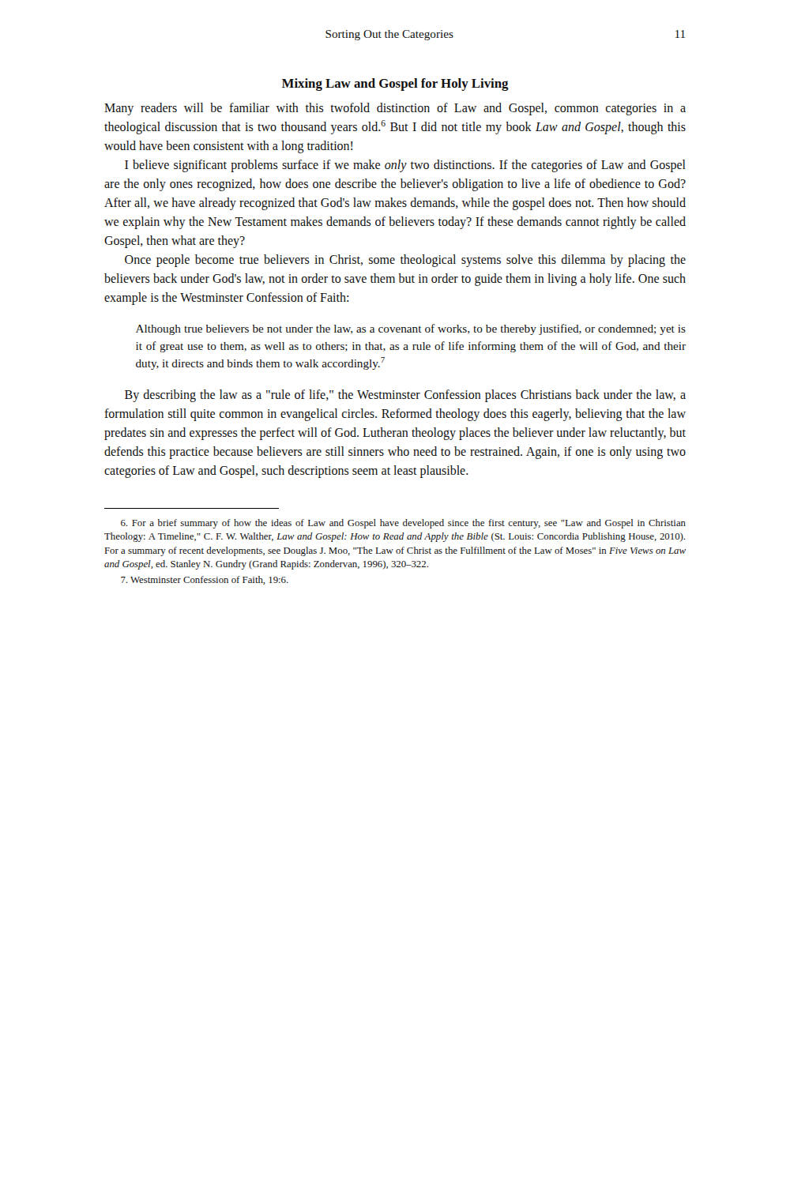Sorting Out the Categories 11
Mixing Law and Gospel for Holy Living
Many readers will be familiar with this twofold distinction of Law and Gospel, common categories in a theological discussion that is two thousand years old.6 But I did not title my book Law and Gospel, though this would have been consistent with a long tradition!
I believe significant problems surface if we make only two distinctions. If the categories of Law and Gospel are the only ones recognized, how does one describe the believer's obligation to live a life of obedience to God? After all, we have already recognized that God's law makes demands, while the gospel does not. Then how should we explain why the New Testament makes demands of believers today? If these demands cannot rightly be called Gospel, then what are they?
Once people become true believers in Christ, some theological systems solve this dilemma by placing the believers back under God's law, not in order to save them but in order to guide them in living a holy life. One such example is the Westminster Confession of Faith:
Although true believers be not under the law, as a covenant of works, to be thereby justified, or condemned; yet is it of great use to them, as well as to others; in that, as a rule of life informing them of the will of God, and their duty, it directs and binds them to walk accordingly.7
By describing the law as a "rule of life," the Westminster Confession places Christians back under the law, a formulation still quite common in evangelical circles. Reformed theology does this eagerly, believing that the law predates sin and expresses the perfect will of God. Lutheran theology places the believer under law reluctantly, but defends this practice because believers are still sinners who need to be restrained. Again, if one is only using two categories of Law and Gospel, such descriptions seem at least plausible.
6. For a brief summary of how the ideas of Law and Gospel have developed since the first century, see "Law and Gospel in Christian Theology: A Timeline," C. F. W. Walther, Law and Gospel: How to Read and Apply the Bible (St. Louis: Concordia Publishing House, 2010). For a summary of recent developments, see Douglas J. Moo, "The Law of Christ as the Fulfillment of the Law of Moses" in Five Views on Law and Gospel, ed. Stanley N. Gundry (Grand Rapids: Zondervan, 1996), 320–322.
7. Westminster Confession of Faith, 19:6.